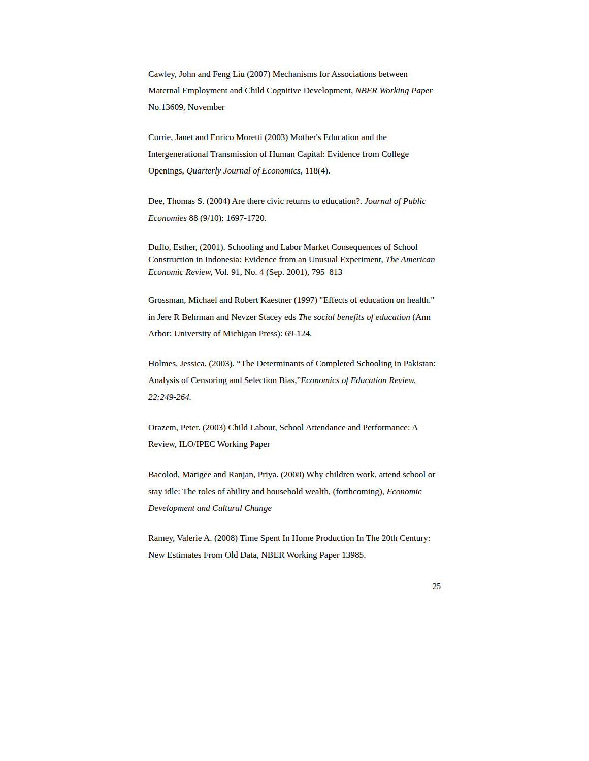Cawley, John and Feng Liu (2007) Mechanisms for Associations between Maternal Employment and Child Cognitive Development, NBER Working Paper No.13609, November
Currie, Janet and Enrico Moretti (2003) Mother's Education and the Intergenerational Transmission of Human Capital: Evidence from College Openings, Quarterly Journal of Economics, 118(4).
Dee, Thomas S. (2004) Are there civic returns to education?. Journal of Public Economies 88 (9/10): 1697-1720.
Duflo, Esther, (2001). Schooling and Labor Market Consequences of School Construction in Indonesia: Evidence from an Unusual Experiment, The American Economic Review, Vol. 91, No. 4 (Sep. 2001), 795–813
Grossman, Michael and Robert Kaestner (1997) "Effects of education on health." in Jere R Behrman and Nevzer Stacey eds The social benefits of education (Ann Arbor: University of Michigan Press): 69-124.
Holmes, Jessica, (2003). “The Determinants of Completed Schooling in Pakistan: Analysis of Censoring and Selection Bias,”Economics of Education Review, 22:249-264.
Orazem, Peter. (2003) Child Labour, School Attendance and Performance: A Review, ILO/IPEC Working Paper
Bacolod, Marigee and Ranjan, Priya. (2008) Why children work, attend school or stay idle: The roles of ability and household wealth, (forthcoming), Economic Development and Cultural Change
Ramey, Valerie A. (2008) Time Spent In Home Production In The 20th Century: New Estimates From Old Data, NBER Working Paper 13985.
25